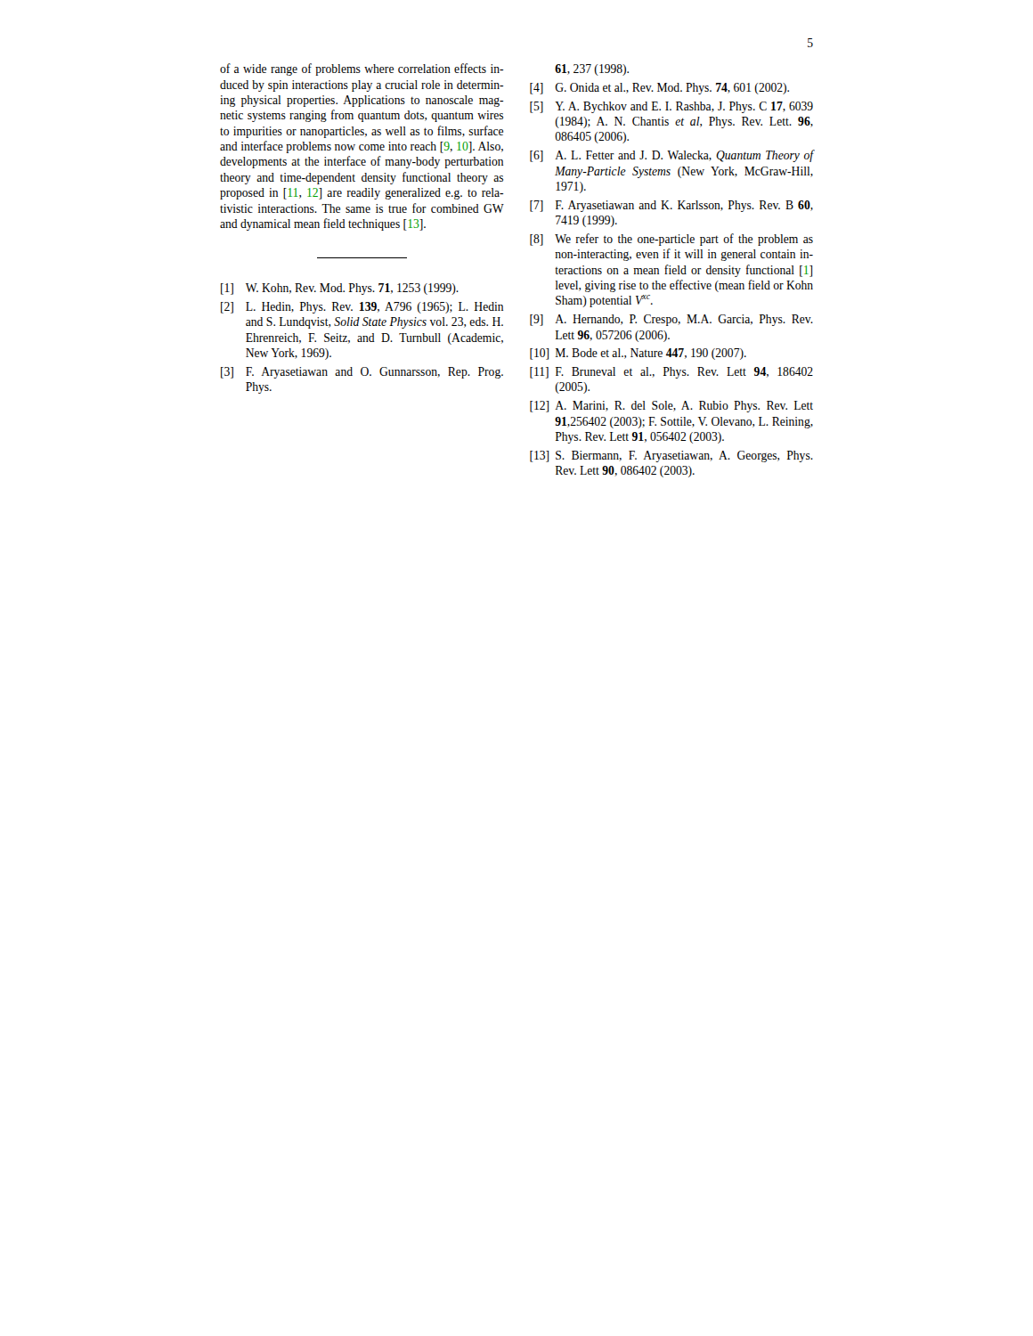5
of a wide range of problems where correlation effects induced by spin interactions play a crucial role in determining physical properties. Applications to nanoscale magnetic systems ranging from quantum dots, quantum wires to impurities or nanoparticles, as well as to films, surface and interface problems now come into reach [9, 10]. Also, developments at the interface of many-body perturbation theory and time-dependent density functional theory as proposed in [11, 12] are readily generalized e.g. to relativistic interactions. The same is true for combined GW and dynamical mean field techniques [13].
W. Kohn, Rev. Mod. Phys. 71, 1253 (1999).
L. Hedin, Phys. Rev. 139, A796 (1965); L. Hedin and S. Lundqvist, Solid State Physics vol. 23, eds. H. Ehrenreich, F. Seitz, and D. Turnbull (Academic, New York, 1969).
F. Aryasetiawan and O. Gunnarsson, Rep. Prog. Phys.
61, 237 (1998).
G. Onida et al., Rev. Mod. Phys. 74, 601 (2002).
Y. A. Bychkov and E. I. Rashba, J. Phys. C 17, 6039 (1984); A. N. Chantis et al, Phys. Rev. Lett. 96, 086405 (2006).
A. L. Fetter and J. D. Walecka, Quantum Theory of Many-Particle Systems (New York, McGraw-Hill, 1971).
F. Aryasetiawan and K. Karlsson, Phys. Rev. B 60, 7419 (1999).
We refer to the one-particle part of the problem as non-interacting, even if it will in general contain interactions on a mean field or density functional [1] level, giving rise to the effective (mean field or Kohn Sham) potential Vxc.
A. Hernando, P. Crespo, M.A. Garcia, Phys. Rev. Lett 96, 057206 (2006).
M. Bode et al., Nature 447, 190 (2007).
F. Bruneval et al., Phys. Rev. Lett 94, 186402 (2005).
A. Marini, R. del Sole, A. Rubio Phys. Rev. Lett 91,256402 (2003); F. Sottile, V. Olevano, L. Reining, Phys. Rev. Lett 91, 056402 (2003).
S. Biermann, F. Aryasetiawan, A. Georges, Phys. Rev. Lett 90, 086402 (2003).